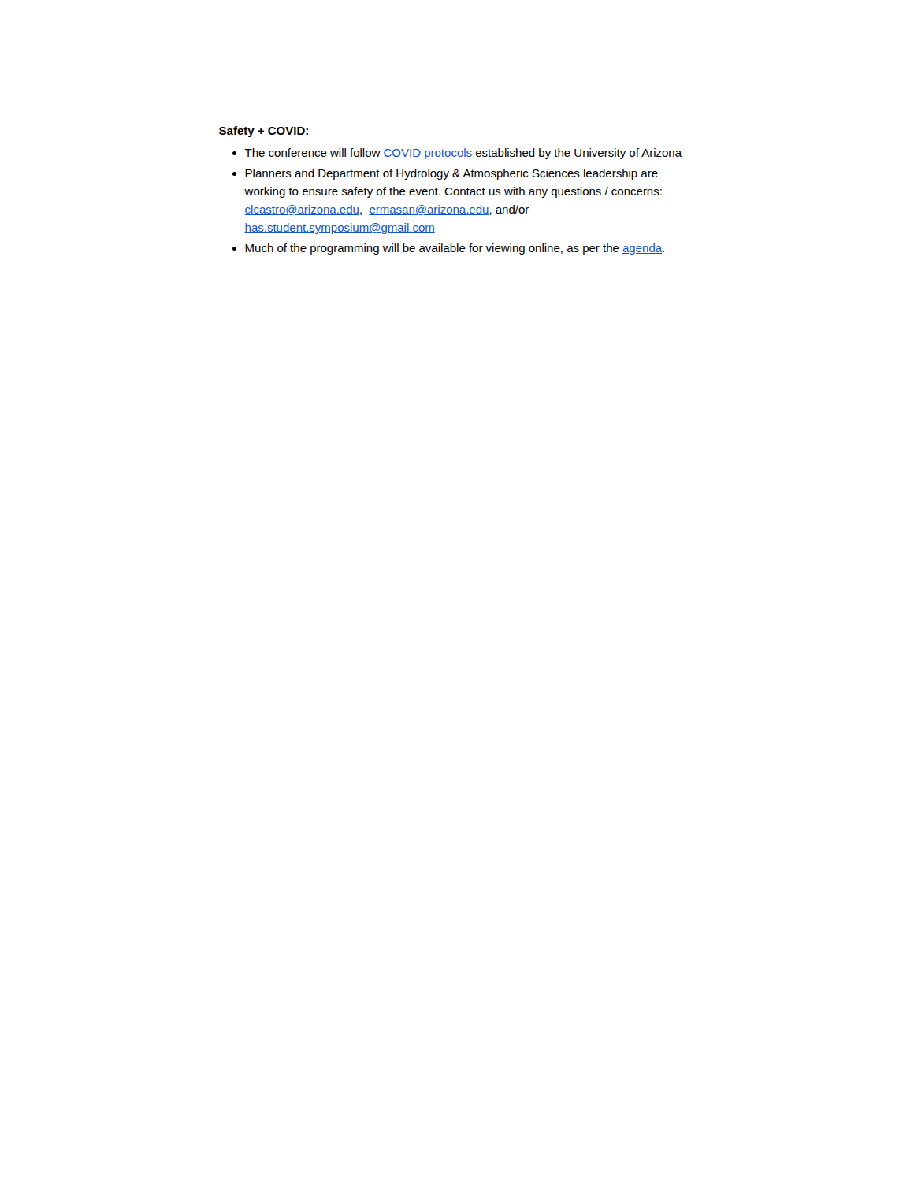Safety + COVID:
The conference will follow COVID protocols established by the University of Arizona
Planners and Department of Hydrology & Atmospheric Sciences leadership are working to ensure safety of the event. Contact us with any questions / concerns: clcastro@arizona.edu, ermasan@arizona.edu, and/or has.student.symposium@gmail.com
Much of the programming will be available for viewing online, as per the agenda.